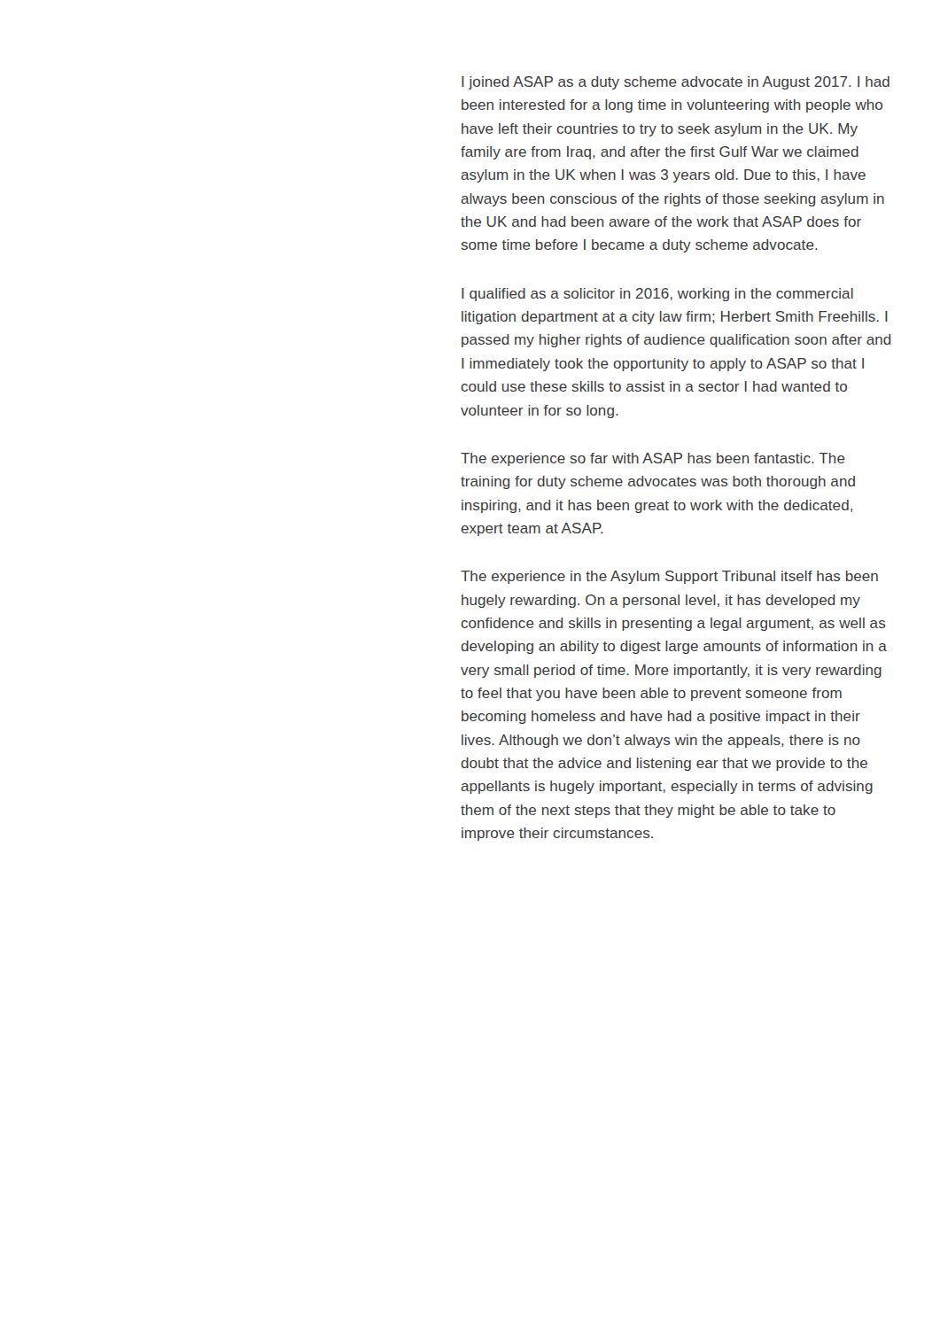I joined ASAP as a duty scheme advocate in August 2017. I had been interested for a long time in volunteering with people who have left their countries to try to seek asylum in the UK. My family are from Iraq, and after the first Gulf War we claimed asylum in the UK when I was 3 years old. Due to this, I have always been conscious of the rights of those seeking asylum in the UK and had been aware of the work that ASAP does for some time before I became a duty scheme advocate.
I qualified as a solicitor in 2016, working in the commercial litigation department at a city law firm; Herbert Smith Freehills. I passed my higher rights of audience qualification soon after and I immediately took the opportunity to apply to ASAP so that I could use these skills to assist in a sector I had wanted to volunteer in for so long.
The experience so far with ASAP has been fantastic. The training for duty scheme advocates was both thorough and inspiring, and it has been great to work with the dedicated, expert team at ASAP.
The experience in the Asylum Support Tribunal itself has been hugely rewarding. On a personal level, it has developed my confidence and skills in presenting a legal argument, as well as developing an ability to digest large amounts of information in a very small period of time. More importantly, it is very rewarding to feel that you have been able to prevent someone from becoming homeless and have had a positive impact in their lives. Although we don’t always win the appeals, there is no doubt that the advice and listening ear that we provide to the appellants is hugely important, especially in terms of advising them of the next steps that they might be able to take to improve their circumstances.